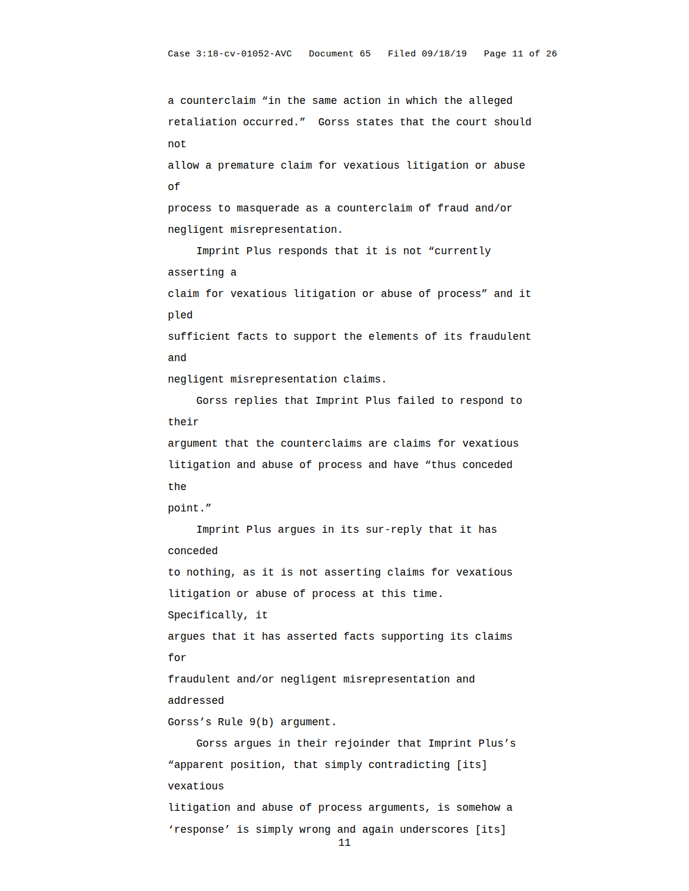Case 3:18-cv-01052-AVC Document 65 Filed 09/18/19 Page 11 of 26
a counterclaim “in the same action in which the alleged
retaliation occurred.” Gorss states that the court should not
allow a premature claim for vexatious litigation or abuse of
process to masquerade as a counterclaim of fraud and/or
negligent misrepresentation.
Imprint Plus responds that it is not “currently asserting a
claim for vexatious litigation or abuse of process” and it pled
sufficient facts to support the elements of its fraudulent and
negligent misrepresentation claims.
Gorss replies that Imprint Plus failed to respond to their
argument that the counterclaims are claims for vexatious
litigation and abuse of process and have “thus conceded the
point.”
Imprint Plus argues in its sur-reply that it has conceded
to nothing, as it is not asserting claims for vexatious
litigation or abuse of process at this time. Specifically, it
argues that it has asserted facts supporting its claims for
fraudulent and/or negligent misrepresentation and addressed
Gorss’s Rule 9(b) argument.
Gorss argues in their rejoinder that Imprint Plus’s
“apparent position, that simply contradicting [its] vexatious
litigation and abuse of process arguments, is somehow a
‘response’ is simply wrong and again underscores [its]
11